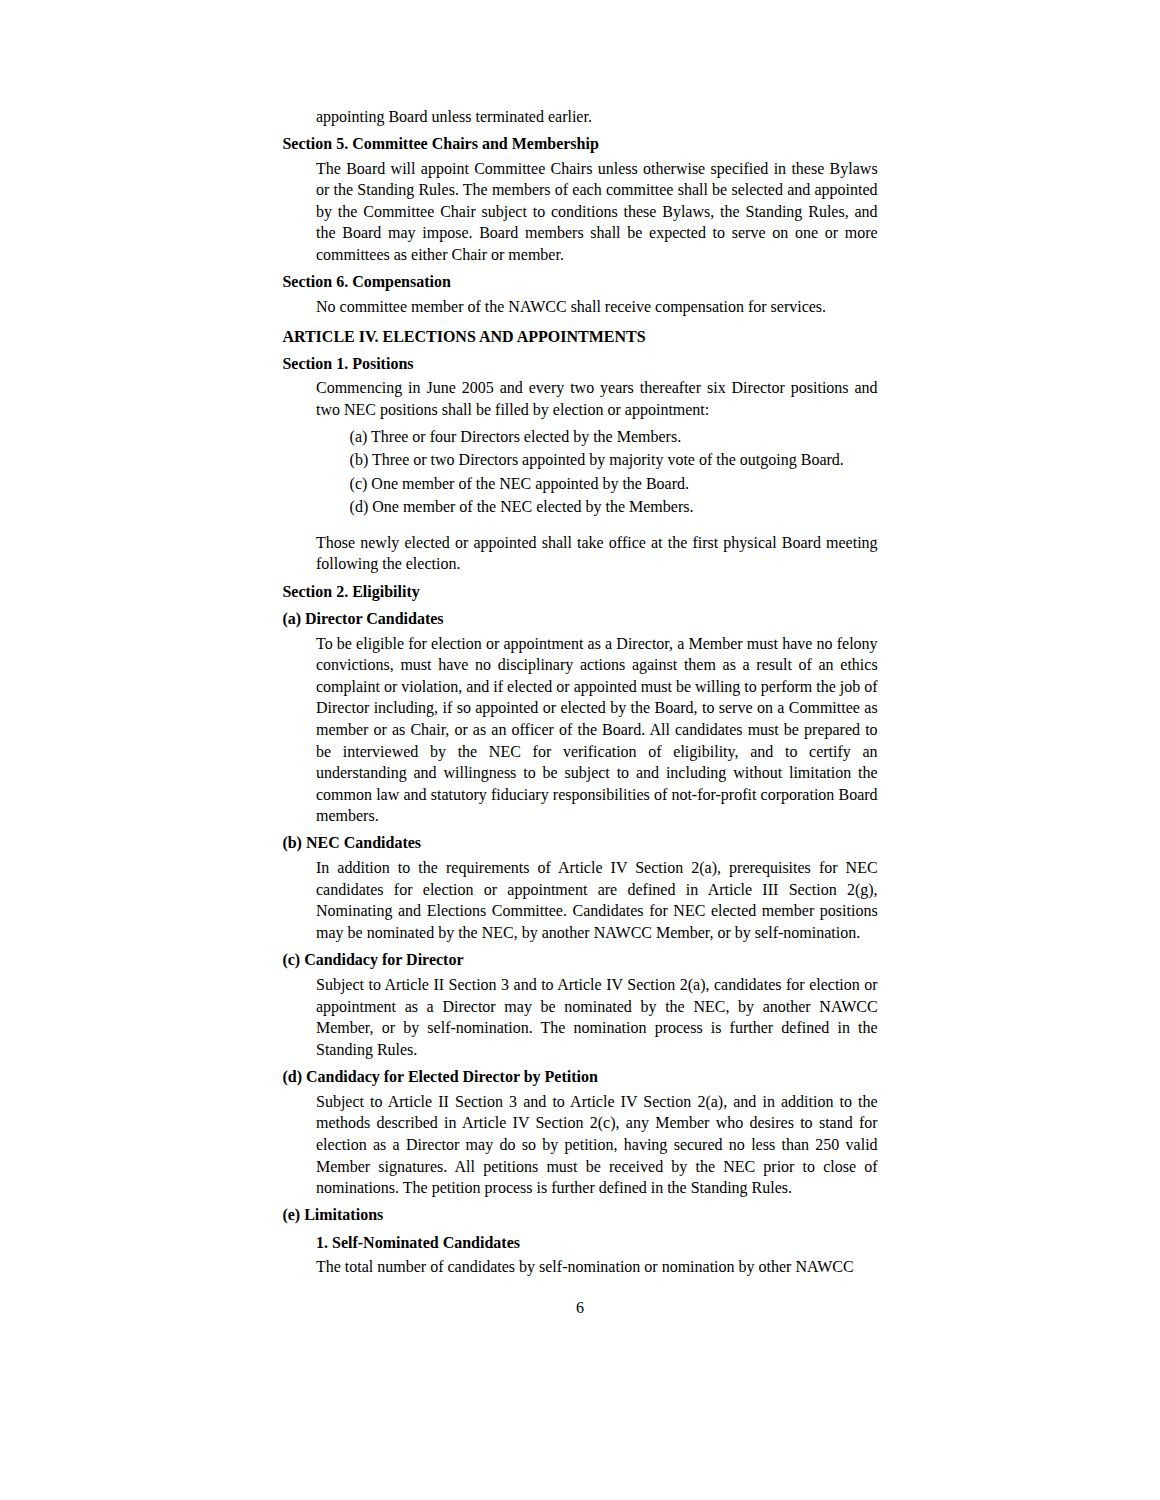appointing Board unless terminated earlier.
Section 5. Committee Chairs and Membership
The Board will appoint Committee Chairs unless otherwise specified in these Bylaws or the Standing Rules. The members of each committee shall be selected and appointed by the Committee Chair subject to conditions these Bylaws, the Standing Rules, and the Board may impose. Board members shall be expected to serve on one or more committees as either Chair or member.
Section 6. Compensation
No committee member of the NAWCC shall receive compensation for services.
ARTICLE IV. ELECTIONS AND APPOINTMENTS
Section 1. Positions
Commencing in June 2005 and every two years thereafter six Director positions and two NEC positions shall be filled by election or appointment:
(a) Three or four Directors elected by the Members.
(b) Three or two Directors appointed by majority vote of the outgoing Board.
(c) One member of the NEC appointed by the Board.
(d) One member of the NEC elected by the Members.
Those newly elected or appointed shall take office at the first physical Board meeting following the election.
Section 2. Eligibility
(a) Director Candidates
To be eligible for election or appointment as a Director, a Member must have no felony convictions, must have no disciplinary actions against them as a result of an ethics complaint or violation, and if elected or appointed must be willing to perform the job of Director including, if so appointed or elected by the Board, to serve on a Committee as member or as Chair, or as an officer of the Board. All candidates must be prepared to be interviewed by the NEC for verification of eligibility, and to certify an understanding and willingness to be subject to and including without limitation the common law and statutory fiduciary responsibilities of not-for-profit corporation Board members.
(b) NEC Candidates
In addition to the requirements of Article IV Section 2(a), prerequisites for NEC candidates for election or appointment are defined in Article III Section 2(g), Nominating and Elections Committee. Candidates for NEC elected member positions may be nominated by the NEC, by another NAWCC Member, or by self-nomination.
(c) Candidacy for Director
Subject to Article II Section 3 and to Article IV Section 2(a), candidates for election or appointment as a Director may be nominated by the NEC, by another NAWCC Member, or by self-nomination. The nomination process is further defined in the Standing Rules.
(d) Candidacy for Elected Director by Petition
Subject to Article II Section 3 and to Article IV Section 2(a), and in addition to the methods described in Article IV Section 2(c), any Member who desires to stand for election as a Director may do so by petition, having secured no less than 250 valid Member signatures. All petitions must be received by the NEC prior to close of nominations. The petition process is further defined in the Standing Rules.
(e) Limitations
1. Self-Nominated Candidates
The total number of candidates by self-nomination or nomination by other NAWCC
6